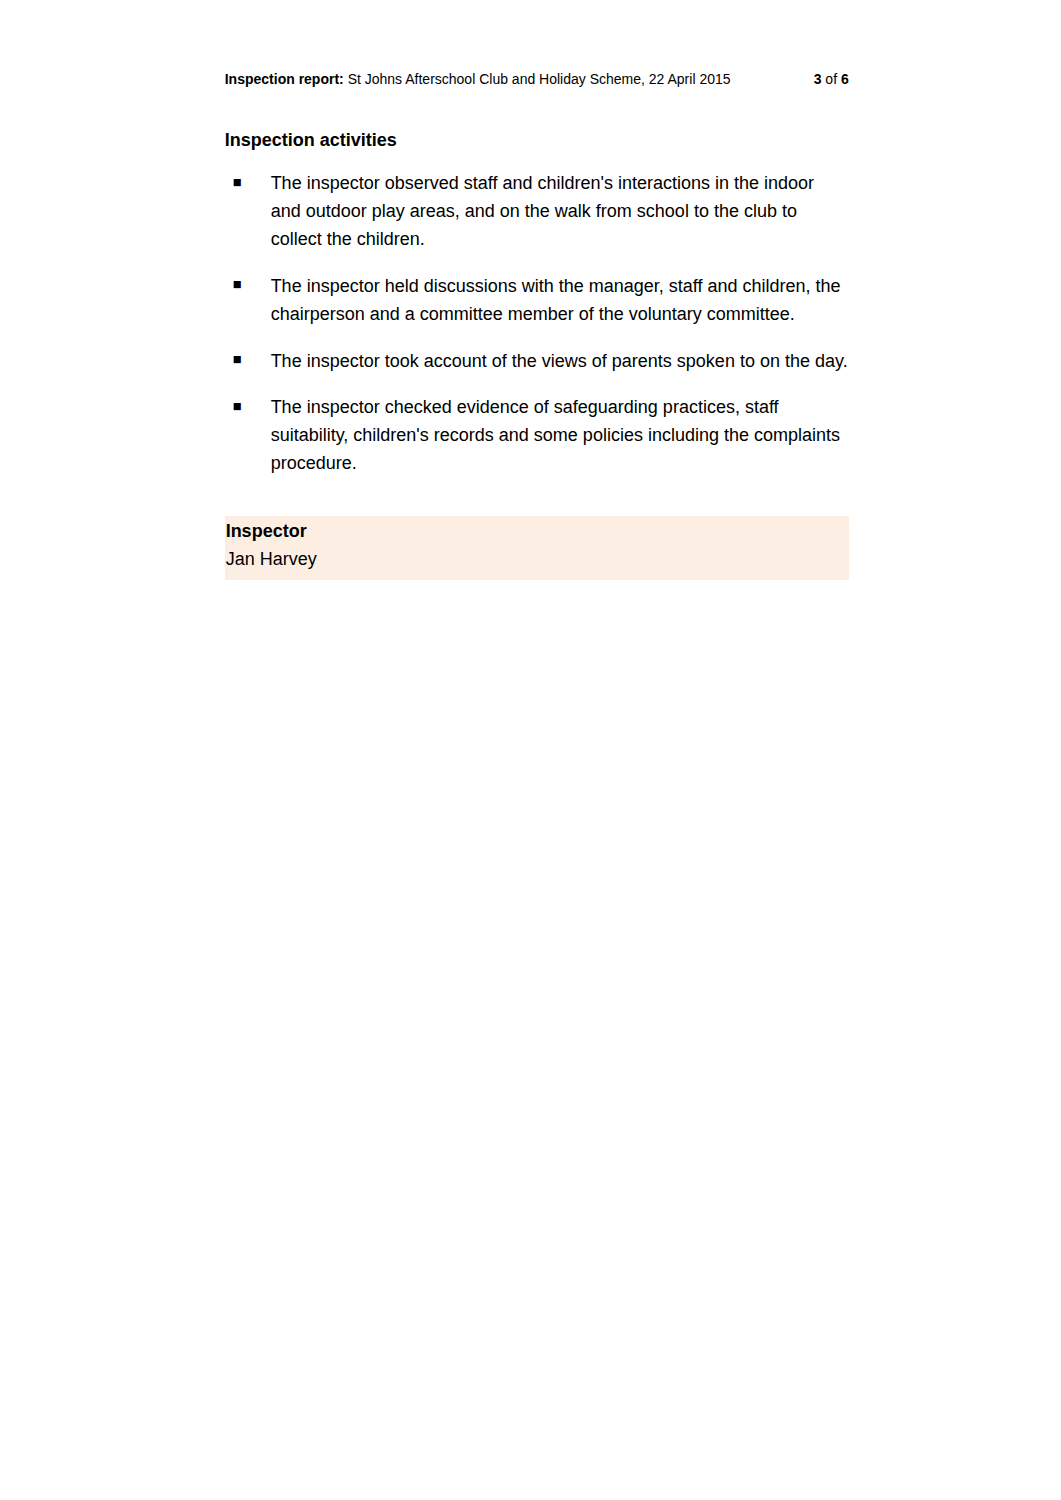Inspection report: St Johns Afterschool Club and Holiday Scheme, 22 April 2015
3 of 6
Inspection activities
The inspector observed staff and children's interactions in the indoor and outdoor play areas, and on the walk from school to the club to collect the children.
The inspector held discussions with the manager, staff and children, the chairperson and a committee member of the voluntary committee.
The inspector took account of the views of parents spoken to on the day.
The inspector checked evidence of safeguarding practices, staff suitability, children's records and some policies including the complaints procedure.
Inspector
Jan Harvey